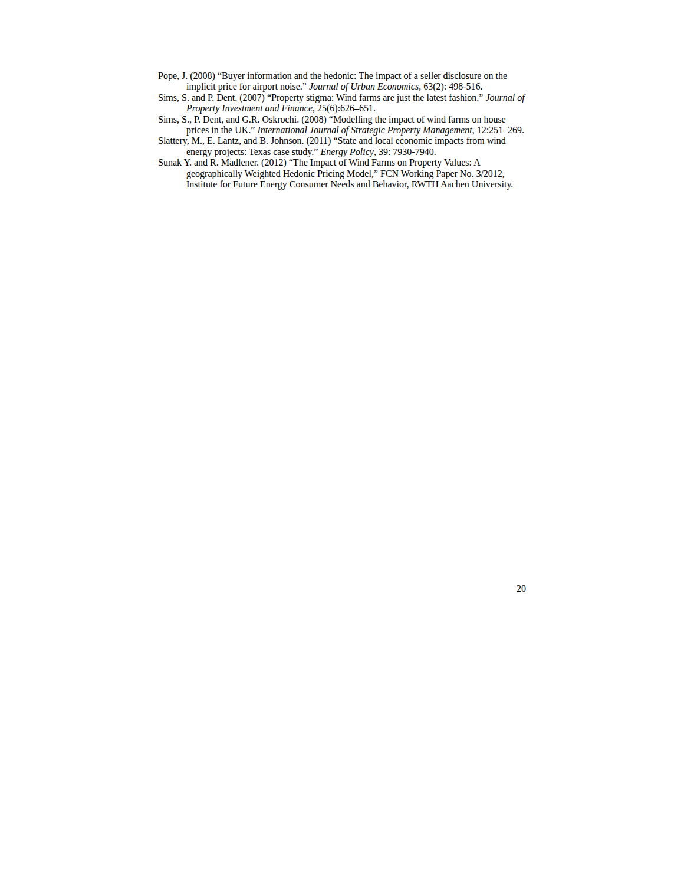Pope, J. (2008) “Buyer information and the hedonic: The impact of a seller disclosure on the implicit price for airport noise.” Journal of Urban Economics, 63(2): 498-516.
Sims, S. and P. Dent. (2007) “Property stigma: Wind farms are just the latest fashion.” Journal of Property Investment and Finance, 25(6):626–651.
Sims, S., P. Dent, and G.R. Oskrochi. (2008) “Modelling the impact of wind farms on house prices in the UK.” International Journal of Strategic Property Management, 12:251–269.
Slattery, M., E. Lantz, and B. Johnson. (2011) “State and local economic impacts from wind energy projects: Texas case study.” Energy Policy, 39: 7930-7940.
Sunak Y. and R. Madlener. (2012) “The Impact of Wind Farms on Property Values: A geographically Weighted Hedonic Pricing Model,” FCN Working Paper No. 3/2012, Institute for Future Energy Consumer Needs and Behavior, RWTH Aachen University.
20